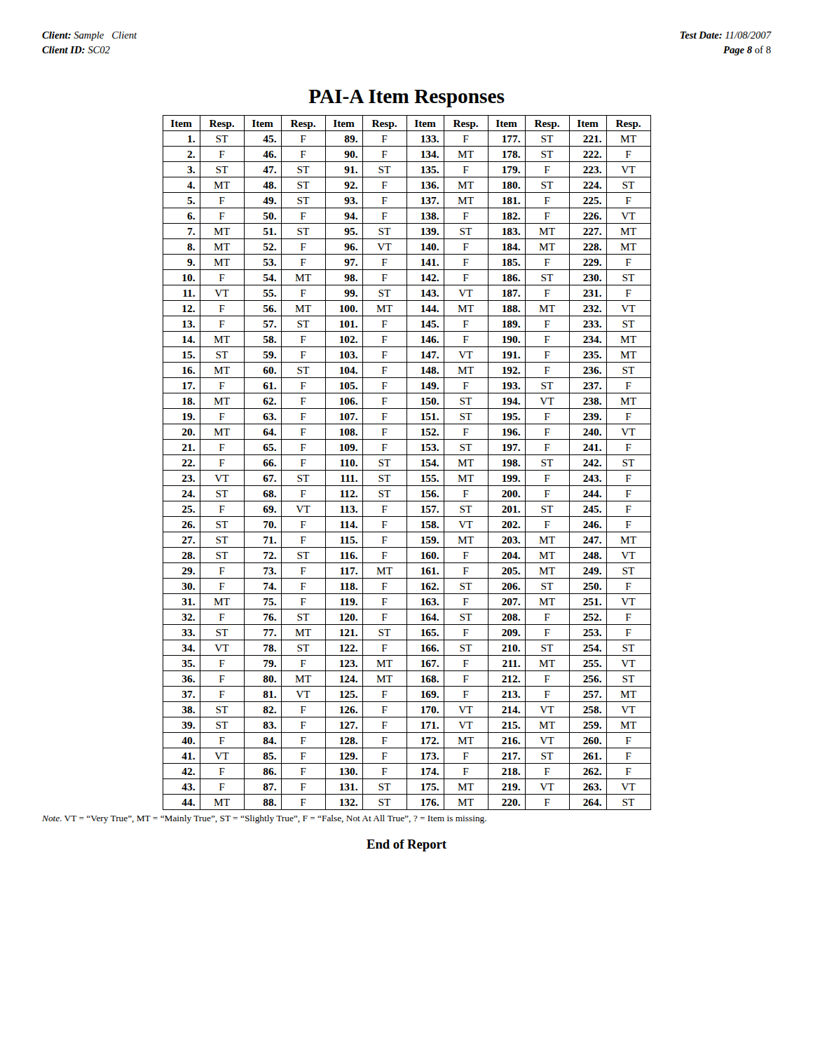Client: Sample Client
Client ID: SC02
Test Date: 11/08/2007
Page 8 of 8
PAI-A Item Responses
| Item | Resp. | Item | Resp. | Item | Resp. | Item | Resp. | Item | Resp. | Item | Resp. |
| --- | --- | --- | --- | --- | --- | --- | --- | --- | --- | --- | --- |
| 1. | ST | 45. | F | 89. | F | 133. | F | 177. | ST | 221. | MT |
| 2. | F | 46. | F | 90. | F | 134. | MT | 178. | ST | 222. | F |
| 3. | ST | 47. | ST | 91. | ST | 135. | F | 179. | F | 223. | VT |
| 4. | MT | 48. | ST | 92. | F | 136. | MT | 180. | ST | 224. | ST |
| 5. | F | 49. | ST | 93. | F | 137. | MT | 181. | F | 225. | F |
| 6. | F | 50. | F | 94. | F | 138. | F | 182. | F | 226. | VT |
| 7. | MT | 51. | ST | 95. | ST | 139. | ST | 183. | MT | 227. | MT |
| 8. | MT | 52. | F | 96. | VT | 140. | F | 184. | MT | 228. | MT |
| 9. | MT | 53. | F | 97. | F | 141. | F | 185. | F | 229. | F |
| 10. | F | 54. | MT | 98. | F | 142. | F | 186. | ST | 230. | ST |
| 11. | VT | 55. | F | 99. | ST | 143. | VT | 187. | F | 231. | F |
| 12. | F | 56. | MT | 100. | MT | 144. | MT | 188. | MT | 232. | VT |
| 13. | F | 57. | ST | 101. | F | 145. | F | 189. | F | 233. | ST |
| 14. | MT | 58. | F | 102. | F | 146. | F | 190. | F | 234. | MT |
| 15. | ST | 59. | F | 103. | F | 147. | VT | 191. | F | 235. | MT |
| 16. | MT | 60. | ST | 104. | F | 148. | MT | 192. | F | 236. | ST |
| 17. | F | 61. | F | 105. | F | 149. | F | 193. | ST | 237. | F |
| 18. | MT | 62. | F | 106. | F | 150. | ST | 194. | VT | 238. | MT |
| 19. | F | 63. | F | 107. | F | 151. | ST | 195. | F | 239. | F |
| 20. | MT | 64. | F | 108. | F | 152. | F | 196. | F | 240. | VT |
| 21. | F | 65. | F | 109. | F | 153. | ST | 197. | F | 241. | F |
| 22. | F | 66. | F | 110. | ST | 154. | MT | 198. | ST | 242. | ST |
| 23. | VT | 67. | ST | 111. | ST | 155. | MT | 199. | F | 243. | F |
| 24. | ST | 68. | F | 112. | ST | 156. | F | 200. | F | 244. | F |
| 25. | F | 69. | VT | 113. | F | 157. | ST | 201. | ST | 245. | F |
| 26. | ST | 70. | F | 114. | F | 158. | VT | 202. | F | 246. | F |
| 27. | ST | 71. | F | 115. | F | 159. | MT | 203. | MT | 247. | MT |
| 28. | ST | 72. | ST | 116. | F | 160. | F | 204. | MT | 248. | VT |
| 29. | F | 73. | F | 117. | MT | 161. | F | 205. | MT | 249. | ST |
| 30. | F | 74. | F | 118. | F | 162. | ST | 206. | ST | 250. | F |
| 31. | MT | 75. | F | 119. | F | 163. | F | 207. | MT | 251. | VT |
| 32. | F | 76. | ST | 120. | F | 164. | ST | 208. | F | 252. | F |
| 33. | ST | 77. | MT | 121. | ST | 165. | F | 209. | F | 253. | F |
| 34. | VT | 78. | ST | 122. | F | 166. | ST | 210. | ST | 254. | ST |
| 35. | F | 79. | F | 123. | MT | 167. | F | 211. | MT | 255. | VT |
| 36. | F | 80. | MT | 124. | MT | 168. | F | 212. | F | 256. | ST |
| 37. | F | 81. | VT | 125. | F | 169. | F | 213. | F | 257. | MT |
| 38. | ST | 82. | F | 126. | F | 170. | VT | 214. | VT | 258. | VT |
| 39. | ST | 83. | F | 127. | F | 171. | VT | 215. | MT | 259. | MT |
| 40. | F | 84. | F | 128. | F | 172. | MT | 216. | VT | 260. | F |
| 41. | VT | 85. | F | 129. | F | 173. | F | 217. | ST | 261. | F |
| 42. | F | 86. | F | 130. | F | 174. | F | 218. | F | 262. | F |
| 43. | F | 87. | F | 131. | ST | 175. | MT | 219. | VT | 263. | VT |
| 44. | MT | 88. | F | 132. | ST | 176. | MT | 220. | F | 264. | ST |
Note. VT = “Very True”, MT = “Mainly True”, ST = “Slightly True”, F = “False, Not At All True”, ? = Item is missing.
End of Report